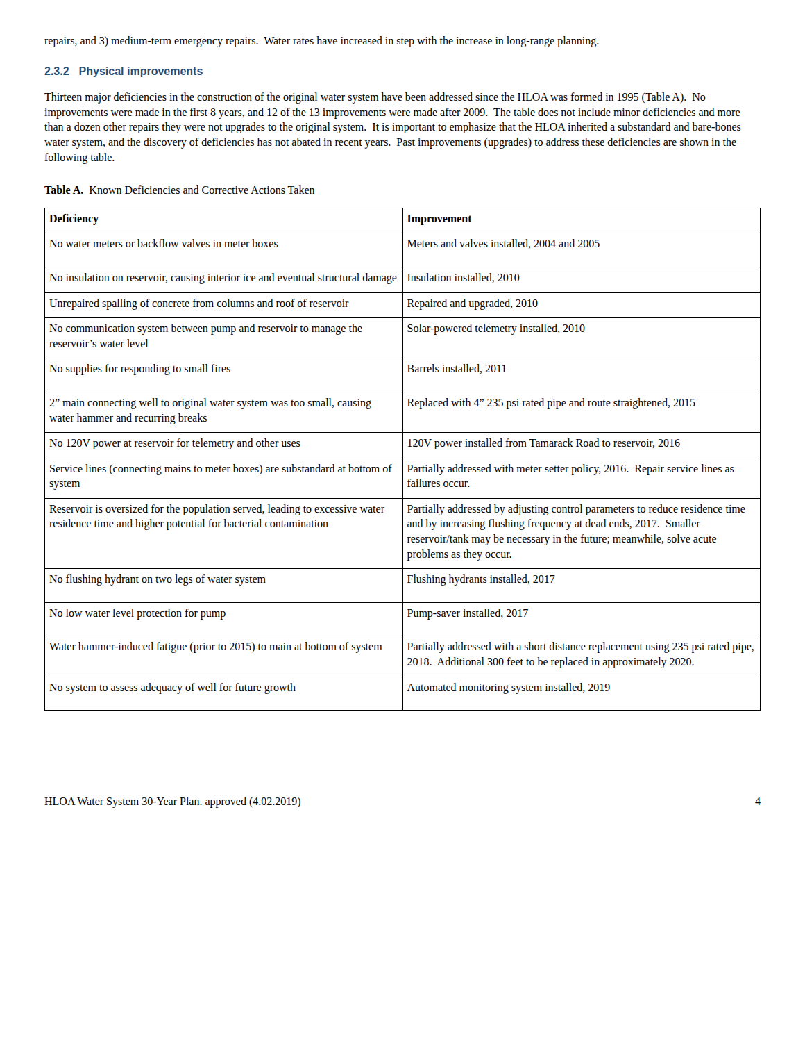repairs, and 3) medium-term emergency repairs. Water rates have increased in step with the increase in long-range planning.
2.3.2 Physical improvements
Thirteen major deficiencies in the construction of the original water system have been addressed since the HLOA was formed in 1995 (Table A). No improvements were made in the first 8 years, and 12 of the 13 improvements were made after 2009. The table does not include minor deficiencies and more than a dozen other repairs they were not upgrades to the original system. It is important to emphasize that the HLOA inherited a substandard and bare-bones water system, and the discovery of deficiencies has not abated in recent years. Past improvements (upgrades) to address these deficiencies are shown in the following table.
Table A. Known Deficiencies and Corrective Actions Taken
| Deficiency | Improvement |
| --- | --- |
| No water meters or backflow valves in meter boxes | Meters and valves installed, 2004 and 2005 |
| No insulation on reservoir, causing interior ice and eventual structural damage | Insulation installed, 2010 |
| Unrepaired spalling of concrete from columns and roof of reservoir | Repaired and upgraded, 2010 |
| No communication system between pump and reservoir to manage the reservoir’s water level | Solar-powered telemetry installed, 2010 |
| No supplies for responding to small fires | Barrels installed, 2011 |
| 2” main connecting well to original water system was too small, causing water hammer and recurring breaks | Replaced with 4” 235 psi rated pipe and route straightened, 2015 |
| No 120V power at reservoir for telemetry and other uses | 120V power installed from Tamarack Road to reservoir, 2016 |
| Service lines (connecting mains to meter boxes) are substandard at bottom of system | Partially addressed with meter setter policy, 2016. Repair service lines as failures occur. |
| Reservoir is oversized for the population served, leading to excessive water residence time and higher potential for bacterial contamination | Partially addressed by adjusting control parameters to reduce residence time and by increasing flushing frequency at dead ends, 2017. Smaller reservoir/tank may be necessary in the future; meanwhile, solve acute problems as they occur. |
| No flushing hydrant on two legs of water system | Flushing hydrants installed, 2017 |
| No low water level protection for pump | Pump-saver installed, 2017 |
| Water hammer-induced fatigue (prior to 2015) to main at bottom of system | Partially addressed with a short distance replacement using 235 psi rated pipe, 2018. Additional 300 feet to be replaced in approximately 2020. |
| No system to assess adequacy of well for future growth | Automated monitoring system installed, 2019 |
HLOA Water System 30-Year Plan. approved (4.02.2019) 4